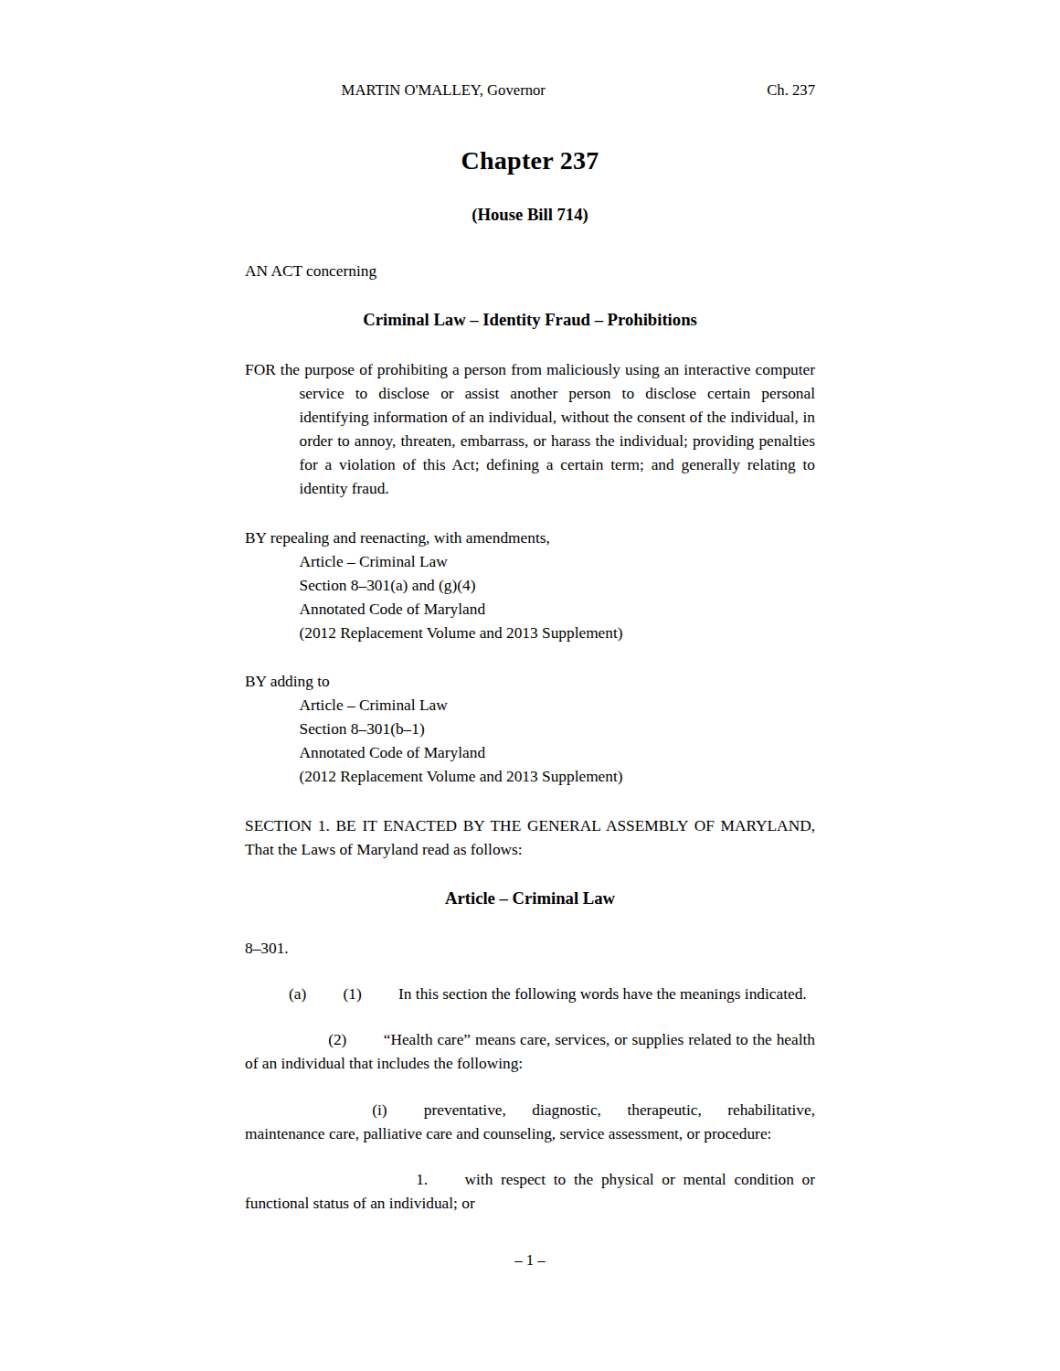MARTIN O'MALLEY, Governor Ch. 237
Chapter 237
(House Bill 714)
AN ACT concerning
Criminal Law – Identity Fraud – Prohibitions
FOR the purpose of prohibiting a person from maliciously using an interactive computer service to disclose or assist another person to disclose certain personal identifying information of an individual, without the consent of the individual, in order to annoy, threaten, embarrass, or harass the individual; providing penalties for a violation of this Act; defining a certain term; and generally relating to identity fraud.
BY repealing and reenacting, with amendments,
Article – Criminal Law
Section 8–301(a) and (g)(4)
Annotated Code of Maryland
(2012 Replacement Volume and 2013 Supplement)
BY adding to
Article – Criminal Law
Section 8–301(b–1)
Annotated Code of Maryland
(2012 Replacement Volume and 2013 Supplement)
SECTION 1. BE IT ENACTED BY THE GENERAL ASSEMBLY OF MARYLAND, That the Laws of Maryland read as follows:
Article – Criminal Law
8–301.
(a) (1) In this section the following words have the meanings indicated.
(2) “Health care” means care, services, or supplies related to the health of an individual that includes the following:
(i) preventative, diagnostic, therapeutic, rehabilitative, maintenance care, palliative care and counseling, service assessment, or procedure:
1. with respect to the physical or mental condition or functional status of an individual; or
– 1 –